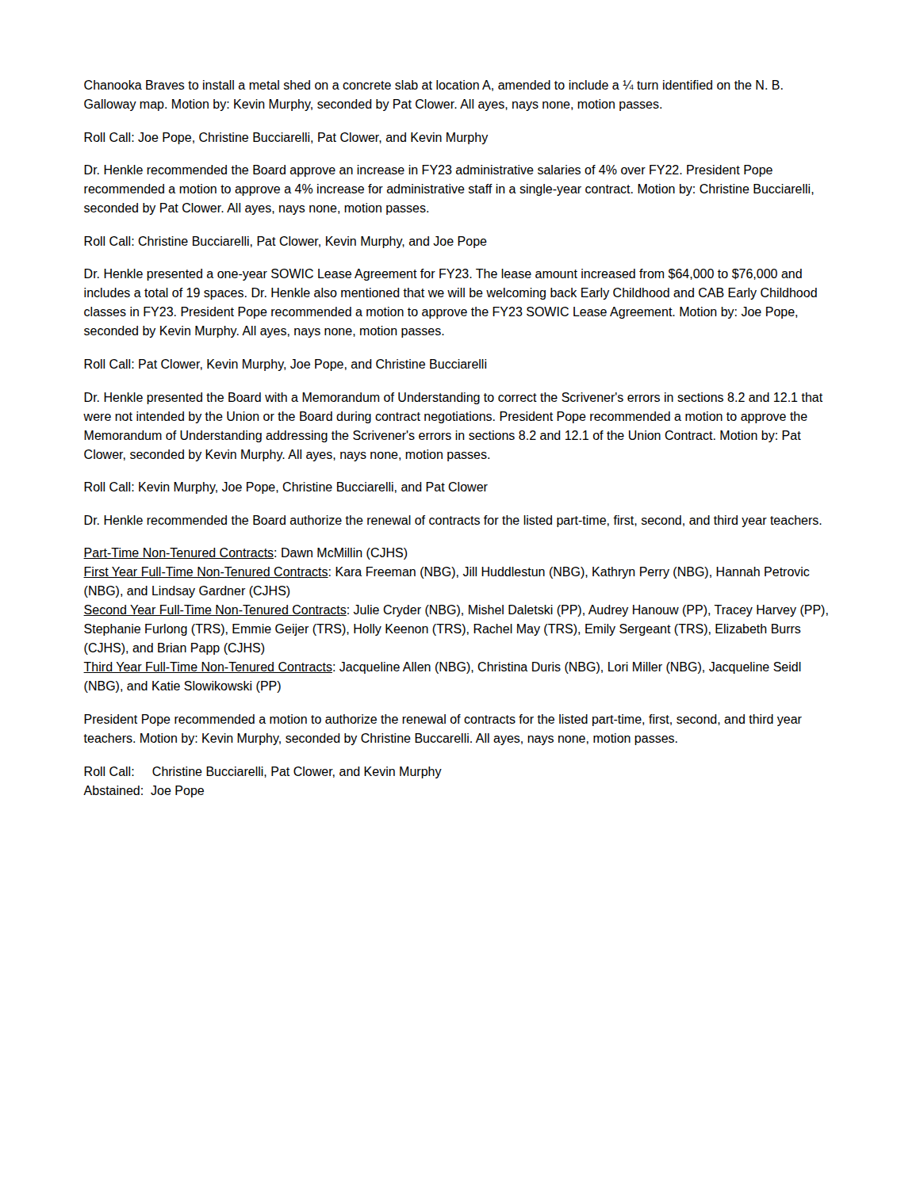Chanooka Braves to install a metal shed on a concrete slab at location A, amended to include a ¼ turn identified on the N. B. Galloway map. Motion by: Kevin Murphy, seconded by Pat Clower. All ayes, nays none, motion passes.
Roll Call: Joe Pope, Christine Bucciarelli, Pat Clower, and Kevin Murphy
Dr. Henkle recommended the Board approve an increase in FY23 administrative salaries of 4% over FY22. President Pope recommended a motion to approve a 4% increase for administrative staff in a single-year contract. Motion by: Christine Bucciarelli, seconded by Pat Clower. All ayes, nays none, motion passes.
Roll Call: Christine Bucciarelli, Pat Clower, Kevin Murphy, and Joe Pope
Dr. Henkle presented a one-year SOWIC Lease Agreement for FY23. The lease amount increased from $64,000 to $76,000 and includes a total of 19 spaces. Dr. Henkle also mentioned that we will be welcoming back Early Childhood and CAB Early Childhood classes in FY23. President Pope recommended a motion to approve the FY23 SOWIC Lease Agreement. Motion by: Joe Pope, seconded by Kevin Murphy. All ayes, nays none, motion passes.
Roll Call: Pat Clower, Kevin Murphy, Joe Pope, and Christine Bucciarelli
Dr. Henkle presented the Board with a Memorandum of Understanding to correct the Scrivener's errors in sections 8.2 and 12.1 that were not intended by the Union or the Board during contract negotiations. President Pope recommended a motion to approve the Memorandum of Understanding addressing the Scrivener's errors in sections 8.2 and 12.1 of the Union Contract. Motion by: Pat Clower, seconded by Kevin Murphy. All ayes, nays none, motion passes.
Roll Call: Kevin Murphy, Joe Pope, Christine Bucciarelli, and Pat Clower
Dr. Henkle recommended the Board authorize the renewal of contracts for the listed part-time, first, second, and third year teachers.
Part-Time Non-Tenured Contracts: Dawn McMillin (CJHS)
First Year Full-Time Non-Tenured Contracts: Kara Freeman (NBG), Jill Huddlestun (NBG), Kathryn Perry (NBG), Hannah Petrovic (NBG), and Lindsay Gardner (CJHS)
Second Year Full-Time Non-Tenured Contracts: Julie Cryder (NBG), Mishel Daletski (PP), Audrey Hanouw (PP), Tracey Harvey (PP), Stephanie Furlong (TRS), Emmie Geijer (TRS), Holly Keenon (TRS), Rachel May (TRS), Emily Sergeant (TRS), Elizabeth Burrs (CJHS), and Brian Papp (CJHS)
Third Year Full-Time Non-Tenured Contracts: Jacqueline Allen (NBG), Christina Duris (NBG), Lori Miller (NBG), Jacqueline Seidl (NBG), and Katie Slowikowski (PP)
President Pope recommended a motion to authorize the renewal of contracts for the listed part-time, first, second, and third year teachers. Motion by: Kevin Murphy, seconded by Christine Buccarelli. All ayes, nays none, motion passes.
Roll Call: Christine Bucciarelli, Pat Clower, and Kevin Murphy
Abstained: Joe Pope